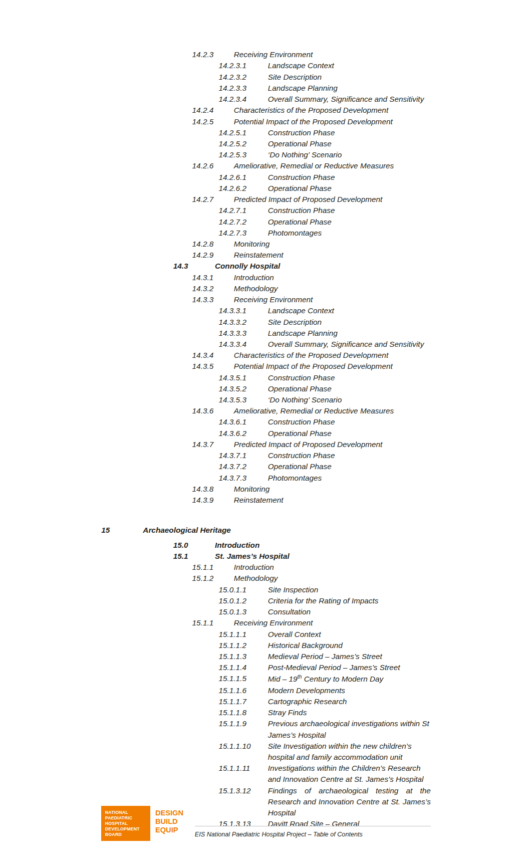14.2.3 Receiving Environment
14.2.3.1 Landscape Context
14.2.3.2 Site Description
14.2.3.3 Landscape Planning
14.2.3.4 Overall Summary, Significance and Sensitivity
14.2.4 Characteristics of the Proposed Development
14.2.5 Potential Impact of the Proposed Development
14.2.5.1 Construction Phase
14.2.5.2 Operational Phase
14.2.5.3‘Do Nothing’ Scenario
14.2.6 Ameliorative, Remedial or Reductive Measures
14.2.6.1 Construction Phase
14.2.6.2 Operational Phase
14.2.7 Predicted Impact of Proposed Development
14.2.7.1 Construction Phase
14.2.7.2 Operational Phase
14.2.7.3 Photomontages
14.2.8 Monitoring
14.2.9 Reinstatement
14.3 Connolly Hospital
14.3.1 Introduction
14.3.2 Methodology
14.3.3 Receiving Environment
14.3.3.1 Landscape Context
14.3.3.2 Site Description
14.3.3.3 Landscape Planning
14.3.3.4 Overall Summary, Significance and Sensitivity
14.3.4 Characteristics of the Proposed Development
14.3.5 Potential Impact of the Proposed Development
14.3.5.1 Construction Phase
14.3.5.2 Operational Phase
14.3.5.3‘Do Nothing’ Scenario
14.3.6 Ameliorative, Remedial or Reductive Measures
14.3.6.1 Construction Phase
14.3.6.2 Operational Phase
14.3.7 Predicted Impact of Proposed Development
14.3.7.1 Construction Phase
14.3.7.2 Operational Phase
14.3.7.3 Photomontages
14.3.8 Monitoring
14.3.9 Reinstatement
15 Archaeological Heritage
15.0 Introduction
15.1 St. James’s Hospital
15.1.1 Introduction
15.1.2 Methodology
15.0.1.1 Site Inspection
15.0.1.2 Criteria for the Rating of Impacts
15.0.1.3 Consultation
15.1.1 Receiving Environment
15.1.1.1 Overall Context
15.1.1.2 Historical Background
15.1.1.3 Medieval Period – James’s Street
15.1.1.4 Post-Medieval Period – James’s Street
15.1.1.5 Mid – 19th Century to Modern Day
15.1.1.6 Modern Developments
15.1.1.7 Cartographic Research
15.1.1.8 Stray Finds
15.1.1.9 Previous archaeological investigations within St James’s Hospital
15.1.1.10 Site Investigation within the new children’s hospital and family accommodation unit
15.1.1.11 Investigations within the Children’s Research and Innovation Centre at St. James’s Hospital
15.1.3.12 Findings of archaeological testing at the Research and Innovation Centre at St. James’s Hospital
15.1.3.13 Davitt Road Site – General
National
Paediatric
Hospital
Development
Board
Design
Build
Equip
EIS National Paediatric Hospital Project – Table of Contents